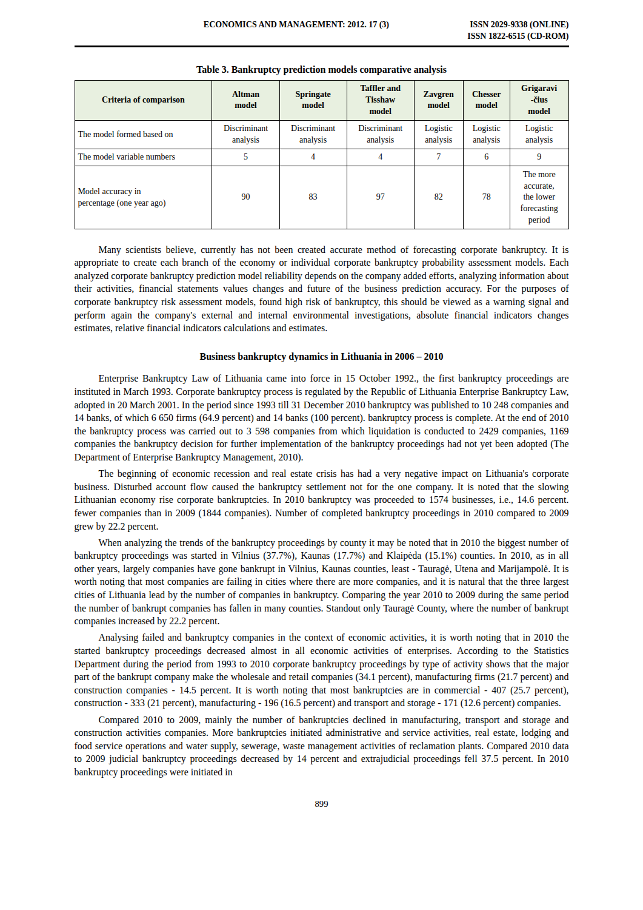ECONOMICS AND MANAGEMENT: 2012. 17 (3)
ISSN 2029-9338 (ONLINE)
ISSN 1822-6515 (CD-ROM)
Table 3. Bankruptcy prediction models comparative analysis
| Criteria of comparison | Altman model | Springate model | Taffler and Tisshaw model | Zavgren model | Chesser model | Grigaravi -čius model |
| --- | --- | --- | --- | --- | --- | --- |
| The model formed based on | Discriminant analysis | Discriminant analysis | Discriminant analysis | Logistic analysis | Logistic analysis | Logistic analysis |
| The model variable numbers | 5 | 4 | 4 | 7 | 6 | 9 |
| Model accuracy in percentage (one year ago) | 90 | 83 | 97 | 82 | 78 | The more accurate, the lower forecasting period |
Many scientists believe, currently has not been created accurate method of forecasting corporate bankruptcy. It is appropriate to create each branch of the economy or individual corporate bankruptcy probability assessment models. Each analyzed corporate bankruptcy prediction model reliability depends on the company added efforts, analyzing information about their activities, financial statements values changes and future of the business prediction accuracy. For the purposes of corporate bankruptcy risk assessment models, found high risk of bankruptcy, this should be viewed as a warning signal and perform again the company's external and internal environmental investigations, absolute financial indicators changes estimates, relative financial indicators calculations and estimates.
Business bankruptcy dynamics in Lithuania in 2006 – 2010
Enterprise Bankruptcy Law of Lithuania came into force in 15 October 1992., the first bankruptcy proceedings are instituted in March 1993. Corporate bankruptcy process is regulated by the Republic of Lithuania Enterprise Bankruptcy Law, adopted in 20 March 2001. In the period since 1993 till 31 December 2010 bankruptcy was published to 10 248 companies and 14 banks, of which 6 650 firms (64.9 percent) and 14 banks (100 percent). bankruptcy process is complete. At the end of 2010 the bankruptcy process was carried out to 3 598 companies from which liquidation is conducted to 2429 companies, 1169 companies the bankruptcy decision for further implementation of the bankruptcy proceedings had not yet been adopted (The Department of Enterprise Bankruptcy Management, 2010).
The beginning of economic recession and real estate crisis has had a very negative impact on Lithuania's corporate business. Disturbed account flow caused the bankruptcy settlement not for the one company. It is noted that the slowing Lithuanian economy rise corporate bankruptcies. In 2010 bankruptcy was proceeded to 1574 businesses, i.e., 14.6 percent. fewer companies than in 2009 (1844 companies). Number of completed bankruptcy proceedings in 2010 compared to 2009 grew by 22.2 percent.
When analyzing the trends of the bankruptcy proceedings by county it may be noted that in 2010 the biggest number of bankruptcy proceedings was started in Vilnius (37.7%), Kaunas (17.7%) and Klaipėda (15.1%) counties. In 2010, as in all other years, largely companies have gone bankrupt in Vilnius, Kaunas counties, least - Tauragė, Utena and Marijampolė. It is worth noting that most companies are failing in cities where there are more companies, and it is natural that the three largest cities of Lithuania lead by the number of companies in bankruptcy. Comparing the year 2010 to 2009 during the same period the number of bankrupt companies has fallen in many counties. Standout only Tauragė County, where the number of bankrupt companies increased by 22.2 percent.
Analysing failed and bankruptcy companies in the context of economic activities, it is worth noting that in 2010 the started bankruptcy proceedings decreased almost in all economic activities of enterprises. According to the Statistics Department during the period from 1993 to 2010 corporate bankruptcy proceedings by type of activity shows that the major part of the bankrupt company make the wholesale and retail companies (34.1 percent), manufacturing firms (21.7 percent) and construction companies - 14.5 percent. It is worth noting that most bankruptcies are in commercial - 407 (25.7 percent), construction - 333 (21 percent), manufacturing - 196 (16.5 percent) and transport and storage - 171 (12.6 percent) companies.
Compared 2010 to 2009, mainly the number of bankruptcies declined in manufacturing, transport and storage and construction activities companies. More bankruptcies initiated administrative and service activities, real estate, lodging and food service operations and water supply, sewerage, waste management activities of reclamation plants. Compared 2010 data to 2009 judicial bankruptcy proceedings decreased by 14 percent and extrajudicial proceedings fell 37.5 percent. In 2010 bankruptcy proceedings were initiated in
899